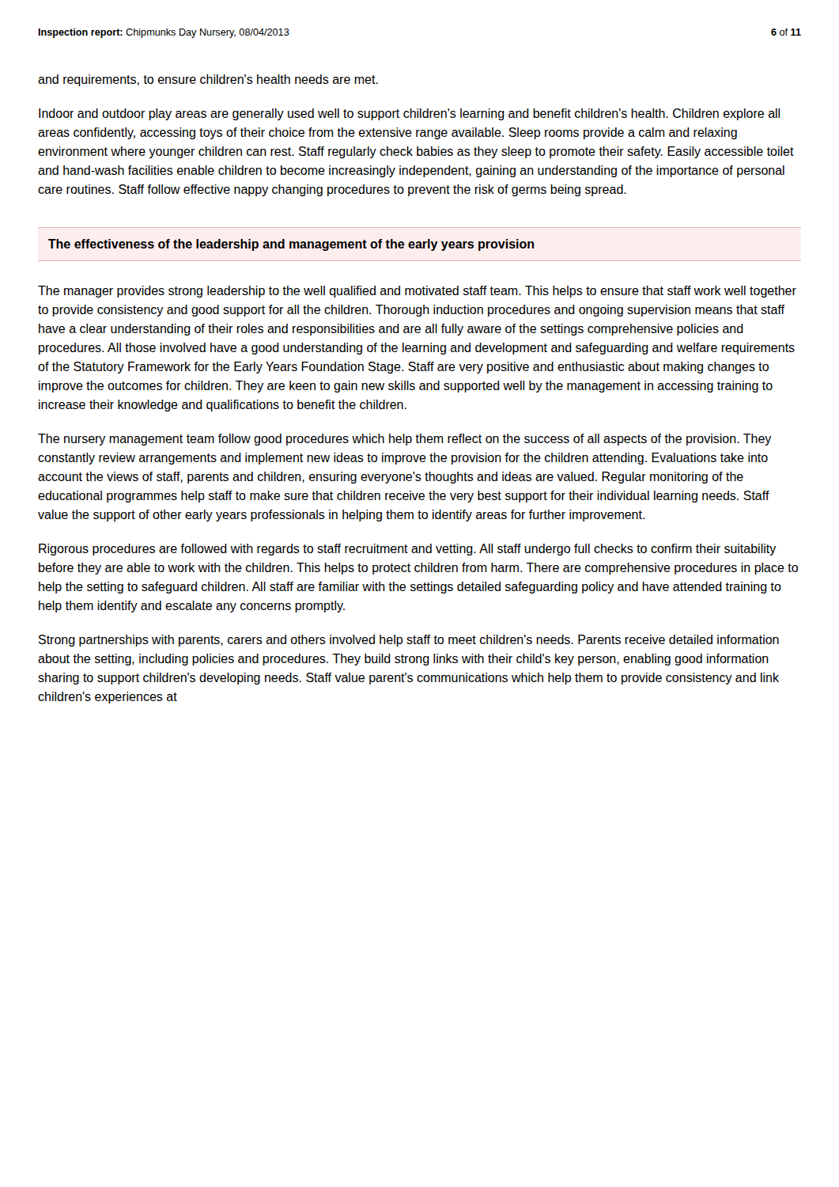Inspection report: Chipmunks Day Nursery, 08/04/2013
6 of 11
and requirements, to ensure children's health needs are met.
Indoor and outdoor play areas are generally used well to support children's learning and benefit children's health. Children explore all areas confidently, accessing toys of their choice from the extensive range available. Sleep rooms provide a calm and relaxing environment where younger children can rest. Staff regularly check babies as they sleep to promote their safety. Easily accessible toilet and hand-wash facilities enable children to become increasingly independent, gaining an understanding of the importance of personal care routines. Staff follow effective nappy changing procedures to prevent the risk of germs being spread.
The effectiveness of the leadership and management of the early years provision
The manager provides strong leadership to the well qualified and motivated staff team. This helps to ensure that staff work well together to provide consistency and good support for all the children. Thorough induction procedures and ongoing supervision means that staff have a clear understanding of their roles and responsibilities and are all fully aware of the settings comprehensive policies and procedures. All those involved have a good understanding of the learning and development and safeguarding and welfare requirements of the Statutory Framework for the Early Years Foundation Stage. Staff are very positive and enthusiastic about making changes to improve the outcomes for children. They are keen to gain new skills and supported well by the management in accessing training to increase their knowledge and qualifications to benefit the children.
The nursery management team follow good procedures which help them reflect on the success of all aspects of the provision. They constantly review arrangements and implement new ideas to improve the provision for the children attending. Evaluations take into account the views of staff, parents and children, ensuring everyone's thoughts and ideas are valued. Regular monitoring of the educational programmes help staff to make sure that children receive the very best support for their individual learning needs. Staff value the support of other early years professionals in helping them to identify areas for further improvement.
Rigorous procedures are followed with regards to staff recruitment and vetting. All staff undergo full checks to confirm their suitability before they are able to work with the children. This helps to protect children from harm. There are comprehensive procedures in place to help the setting to safeguard children. All staff are familiar with the settings detailed safeguarding policy and have attended training to help them identify and escalate any concerns promptly.
Strong partnerships with parents, carers and others involved help staff to meet children's needs. Parents receive detailed information about the setting, including policies and procedures. They build strong links with their child's key person, enabling good information sharing to support children's developing needs. Staff value parent's communications which help them to provide consistency and link children's experiences at